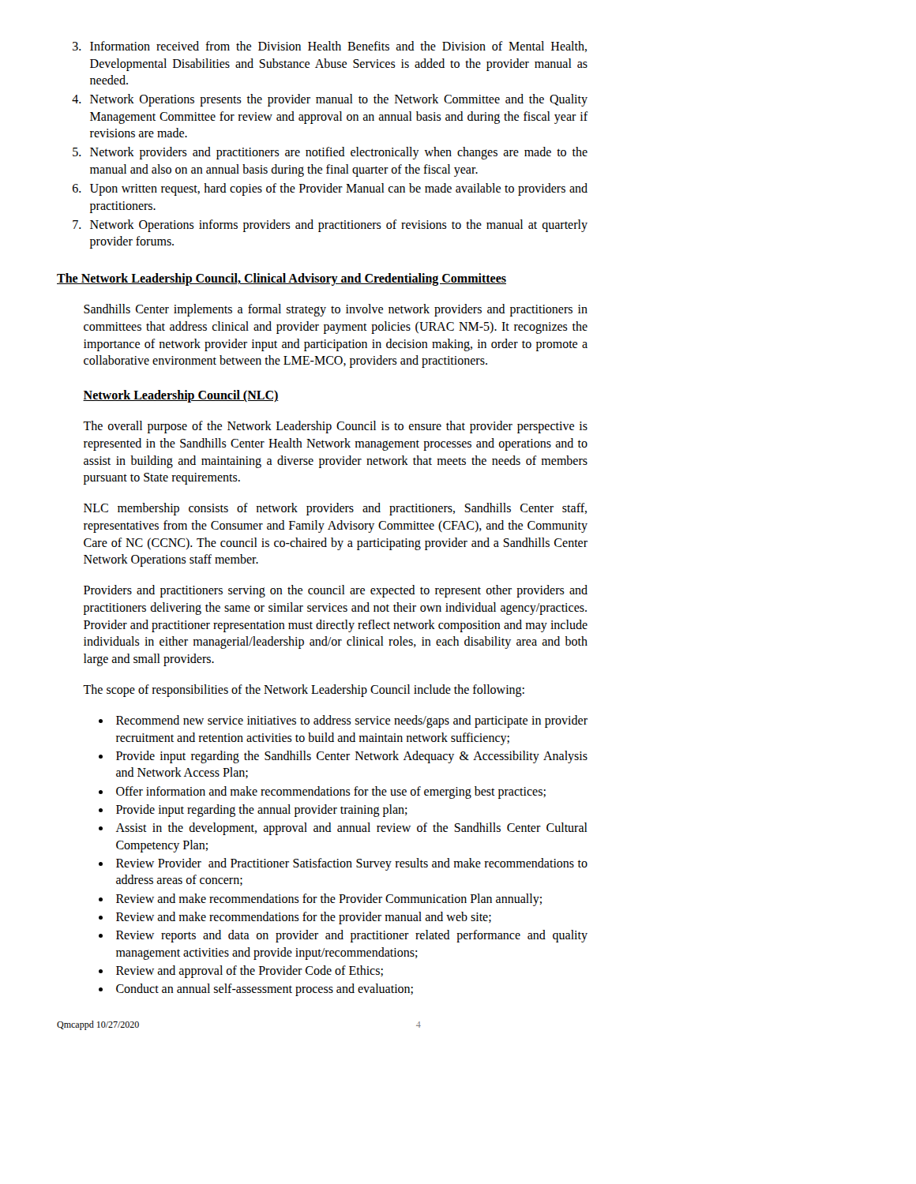Information received from the Division Health Benefits and the Division of Mental Health, Developmental Disabilities and Substance Abuse Services is added to the provider manual as needed.
Network Operations presents the provider manual to the Network Committee and the Quality Management Committee for review and approval on an annual basis and during the fiscal year if revisions are made.
Network providers and practitioners are notified electronically when changes are made to the manual and also on an annual basis during the final quarter of the fiscal year.
Upon written request, hard copies of the Provider Manual can be made available to providers and practitioners.
Network Operations informs providers and practitioners of revisions to the manual at quarterly provider forums.
The Network Leadership Council, Clinical Advisory and Credentialing Committees
Sandhills Center implements a formal strategy to involve network providers and practitioners in committees that address clinical and provider payment policies (URAC NM-5). It recognizes the importance of network provider input and participation in decision making, in order to promote a collaborative environment between the LME-MCO, providers and practitioners.
Network Leadership Council (NLC)
The overall purpose of the Network Leadership Council is to ensure that provider perspective is represented in the Sandhills Center Health Network management processes and operations and to assist in building and maintaining a diverse provider network that meets the needs of members pursuant to State requirements.
NLC membership consists of network providers and practitioners, Sandhills Center staff, representatives from the Consumer and Family Advisory Committee (CFAC), and the Community Care of NC (CCNC). The council is co-chaired by a participating provider and a Sandhills Center Network Operations staff member.
Providers and practitioners serving on the council are expected to represent other providers and practitioners delivering the same or similar services and not their own individual agency/practices. Provider and practitioner representation must directly reflect network composition and may include individuals in either managerial/leadership and/or clinical roles, in each disability area and both large and small providers.
The scope of responsibilities of the Network Leadership Council include the following:
Recommend new service initiatives to address service needs/gaps and participate in provider recruitment and retention activities to build and maintain network sufficiency;
Provide input regarding the Sandhills Center Network Adequacy & Accessibility Analysis and Network Access Plan;
Offer information and make recommendations for the use of emerging best practices;
Provide input regarding the annual provider training plan;
Assist in the development, approval and annual review of the Sandhills Center Cultural Competency Plan;
Review Provider and Practitioner Satisfaction Survey results and make recommendations to address areas of concern;
Review and make recommendations for the Provider Communication Plan annually;
Review and make recommendations for the provider manual and web site;
Review reports and data on provider and practitioner related performance and quality management activities and provide input/recommendations;
Review and approval of the Provider Code of Ethics;
Conduct an annual self-assessment process and evaluation;
Qmcappd 10/27/2020 4